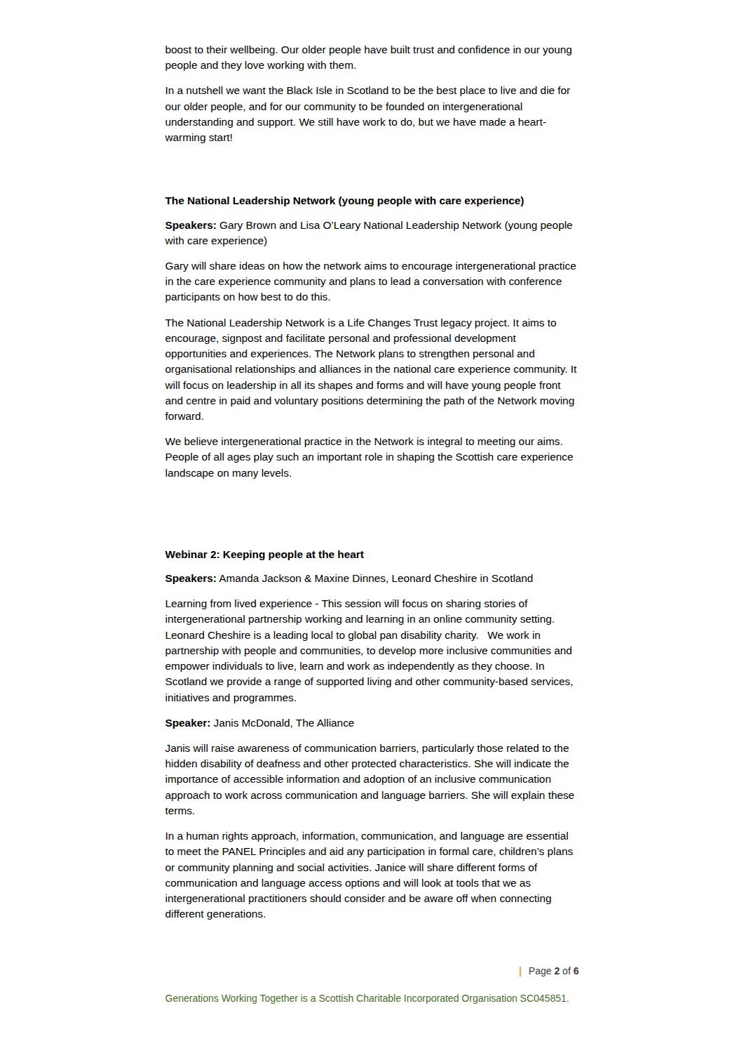boost to their wellbeing. Our older people have built trust and confidence in our young people and they love working with them.
In a nutshell we want the Black Isle in Scotland to be the best place to live and die for our older people, and for our community to be founded on intergenerational understanding and support. We still have work to do, but we have made a heart-warming start!
The National Leadership Network (young people with care experience)
Speakers: Gary Brown and Lisa O’Leary National Leadership Network (young people with care experience)
Gary will share ideas on how the network aims to encourage intergenerational practice in the care experience community and plans to lead a conversation with conference participants on how best to do this.
The National Leadership Network is a Life Changes Trust legacy project. It aims to encourage, signpost and facilitate personal and professional development opportunities and experiences. The Network plans to strengthen personal and organisational relationships and alliances in the national care experience community. It will focus on leadership in all its shapes and forms and will have young people front and centre in paid and voluntary positions determining the path of the Network moving forward.
We believe intergenerational practice in the Network is integral to meeting our aims. People of all ages play such an important role in shaping the Scottish care experience landscape on many levels.
Webinar 2: Keeping people at the heart
Speakers: Amanda Jackson & Maxine Dinnes, Leonard Cheshire in Scotland
Learning from lived experience - This session will focus on sharing stories of intergenerational partnership working and learning in an online community setting. Leonard Cheshire is a leading local to global pan disability charity. We work in partnership with people and communities, to develop more inclusive communities and empower individuals to live, learn and work as independently as they choose. In Scotland we provide a range of supported living and other community-based services, initiatives and programmes.
Speaker: Janis McDonald, The Alliance
Janis will raise awareness of communication barriers, particularly those related to the hidden disability of deafness and other protected characteristics. She will indicate the importance of accessible information and adoption of an inclusive communication approach to work across communication and language barriers. She will explain these terms.
In a human rights approach, information, communication, and language are essential to meet the PANEL Principles and aid any participation in formal care, children’s plans or community planning and social activities. Janice will share different forms of communication and language access options and will look at tools that we as intergenerational practitioners should consider and be aware off when connecting different generations.
|Page 2 of 6
Generations Working Together is a Scottish Charitable Incorporated Organisation SC045851.